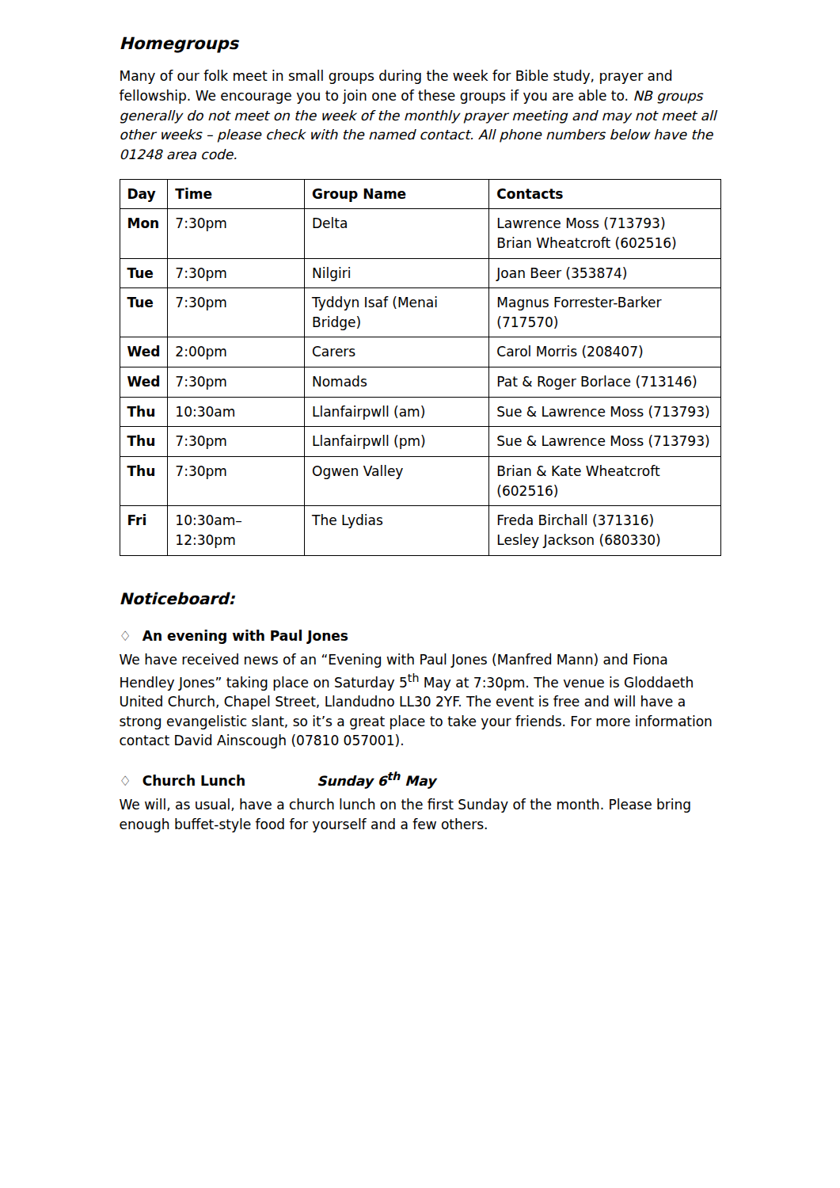Homegroups
Many of our folk meet in small groups during the week for Bible study, prayer and fellowship. We encourage you to join one of these groups if you are able to. NB groups generally do not meet on the week of the monthly prayer meeting and may not meet all other weeks – please check with the named contact. All phone numbers below have the 01248 area code.
| Day | Time | Group Name | Contacts |
| --- | --- | --- | --- |
| Mon | 7:30pm | Delta | Lawrence Moss (713793) Brian Wheatcroft (602516) |
| Tue | 7:30pm | Nilgiri | Joan Beer (353874) |
| Tue | 7:30pm | Tyddyn Isaf (Menai Bridge) | Magnus Forrester-Barker (717570) |
| Wed | 2:00pm | Carers | Carol Morris (208407) |
| Wed | 7:30pm | Nomads | Pat & Roger Borlace (713146) |
| Thu | 10:30am | Llanfairpwll (am) | Sue & Lawrence Moss (713793) |
| Thu | 7:30pm | Llanfairpwll (pm) | Sue & Lawrence Moss (713793) |
| Thu | 7:30pm | Ogwen Valley | Brian & Kate Wheatcroft (602516) |
| Fri | 10:30am–12:30pm | The Lydias | Freda Birchall (371316) Lesley Jackson (680330) |
Noticeboard:
♢An evening with Paul Jones
We have received news of an “Evening with Paul Jones (Manfred Mann) and Fiona Hendley Jones” taking place on Saturday 5th May at 7:30pm. The venue is Gloddaeth United Church, Chapel Street, Llandudno LL30 2YF. The event is free and will have a strong evangelistic slant, so it’s a great place to take your friends. For more information contact David Ainscough (07810 057001).
♢Church LunchSunday 6th May
We will, as usual, have a church lunch on the first Sunday of the month. Please bring enough buffet-style food for yourself and a few others.